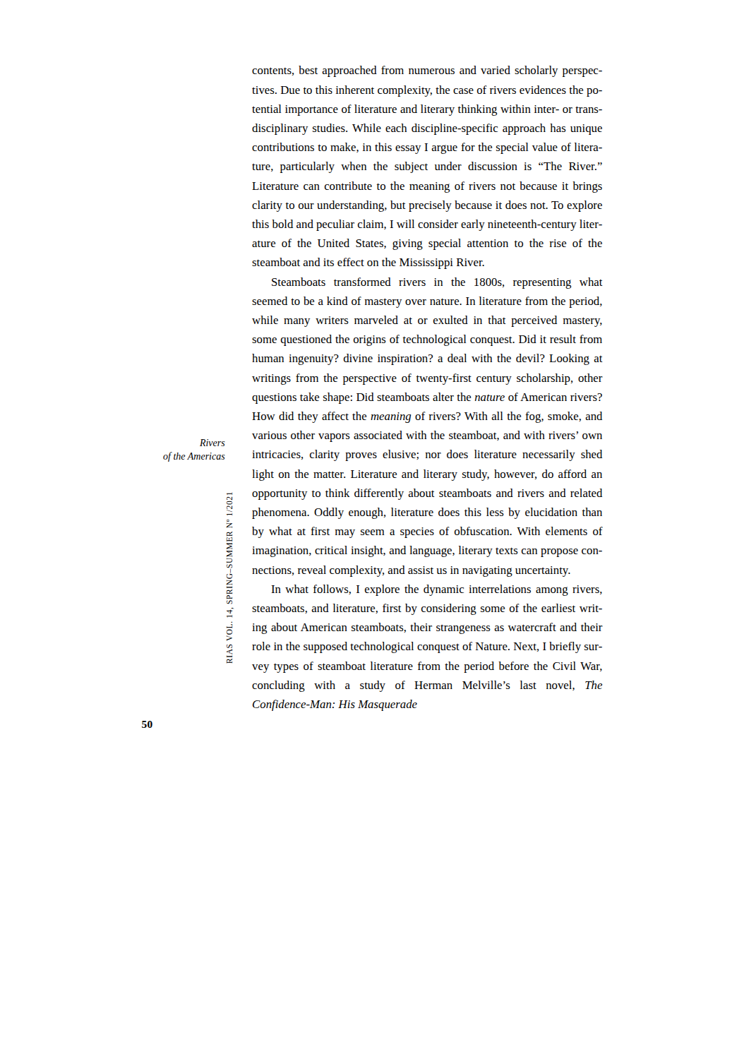Rivers
of the Americas
RIAS VOL. 14, SPRING–SUMMER Nº 1/2021
contents, best approached from numerous and varied scholarly perspectives. Due to this inherent complexity, the case of rivers evidences the potential importance of literature and literary thinking within inter- or transdisciplinary studies. While each discipline-specific approach has unique contributions to make, in this essay I argue for the special value of literature, particularly when the subject under discussion is “The River.” Literature can contribute to the meaning of rivers not because it brings clarity to our understanding, but precisely because it does not. To explore this bold and peculiar claim, I will consider early nineteenth-century literature of the United States, giving special attention to the rise of the steamboat and its effect on the Mississippi River.
Steamboats transformed rivers in the 1800s, representing what seemed to be a kind of mastery over nature. In literature from the period, while many writers marveled at or exulted in that perceived mastery, some questioned the origins of technological conquest. Did it result from human ingenuity? divine inspiration? a deal with the devil? Looking at writings from the perspective of twenty-first century scholarship, other questions take shape: Did steamboats alter the nature of American rivers? How did they affect the meaning of rivers? With all the fog, smoke, and various other vapors associated with the steamboat, and with rivers’ own intricacies, clarity proves elusive; nor does literature necessarily shed light on the matter. Literature and literary study, however, do afford an opportunity to think differently about steamboats and rivers and related phenomena. Oddly enough, literature does this less by elucidation than by what at first may seem a species of obfuscation. With elements of imagination, critical insight, and language, literary texts can propose connections, reveal complexity, and assist us in navigating uncertainty.
In what follows, I explore the dynamic interrelations among rivers, steamboats, and literature, first by considering some of the earliest writing about American steamboats, their strangeness as watercraft and their role in the supposed technological conquest of Nature. Next, I briefly survey types of steamboat literature from the period before the Civil War, concluding with a study of Herman Melville’s last novel, The Confidence-Man: His Masquerade
50